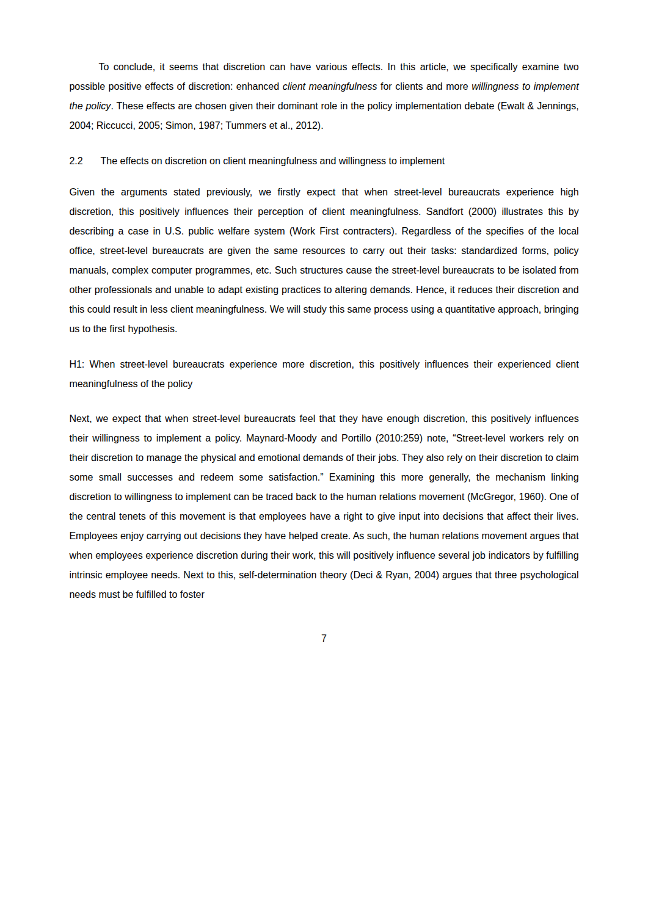To conclude, it seems that discretion can have various effects. In this article, we specifically examine two possible positive effects of discretion: enhanced client meaningfulness for clients and more willingness to implement the policy. These effects are chosen given their dominant role in the policy implementation debate (Ewalt & Jennings, 2004; Riccucci, 2005; Simon, 1987; Tummers et al., 2012).
2.2 The effects on discretion on client meaningfulness and willingness to implement
Given the arguments stated previously, we firstly expect that when street-level bureaucrats experience high discretion, this positively influences their perception of client meaningfulness. Sandfort (2000) illustrates this by describing a case in U.S. public welfare system (Work First contracters). Regardless of the specifies of the local office, street-level bureaucrats are given the same resources to carry out their tasks: standardized forms, policy manuals, complex computer programmes, etc. Such structures cause the street-level bureaucrats to be isolated from other professionals and unable to adapt existing practices to altering demands. Hence, it reduces their discretion and this could result in less client meaningfulness. We will study this same process using a quantitative approach, bringing us to the first hypothesis.
H1: When street-level bureaucrats experience more discretion, this positively influences their experienced client meaningfulness of the policy
Next, we expect that when street-level bureaucrats feel that they have enough discretion, this positively influences their willingness to implement a policy. Maynard-Moody and Portillo (2010:259) note, “Street-level workers rely on their discretion to manage the physical and emotional demands of their jobs. They also rely on their discretion to claim some small successes and redeem some satisfaction.” Examining this more generally, the mechanism linking discretion to willingness to implement can be traced back to the human relations movement (McGregor, 1960). One of the central tenets of this movement is that employees have a right to give input into decisions that affect their lives. Employees enjoy carrying out decisions they have helped create. As such, the human relations movement argues that when employees experience discretion during their work, this will positively influence several job indicators by fulfilling intrinsic employee needs. Next to this, self-determination theory (Deci & Ryan, 2004) argues that three psychological needs must be fulfilled to foster
7